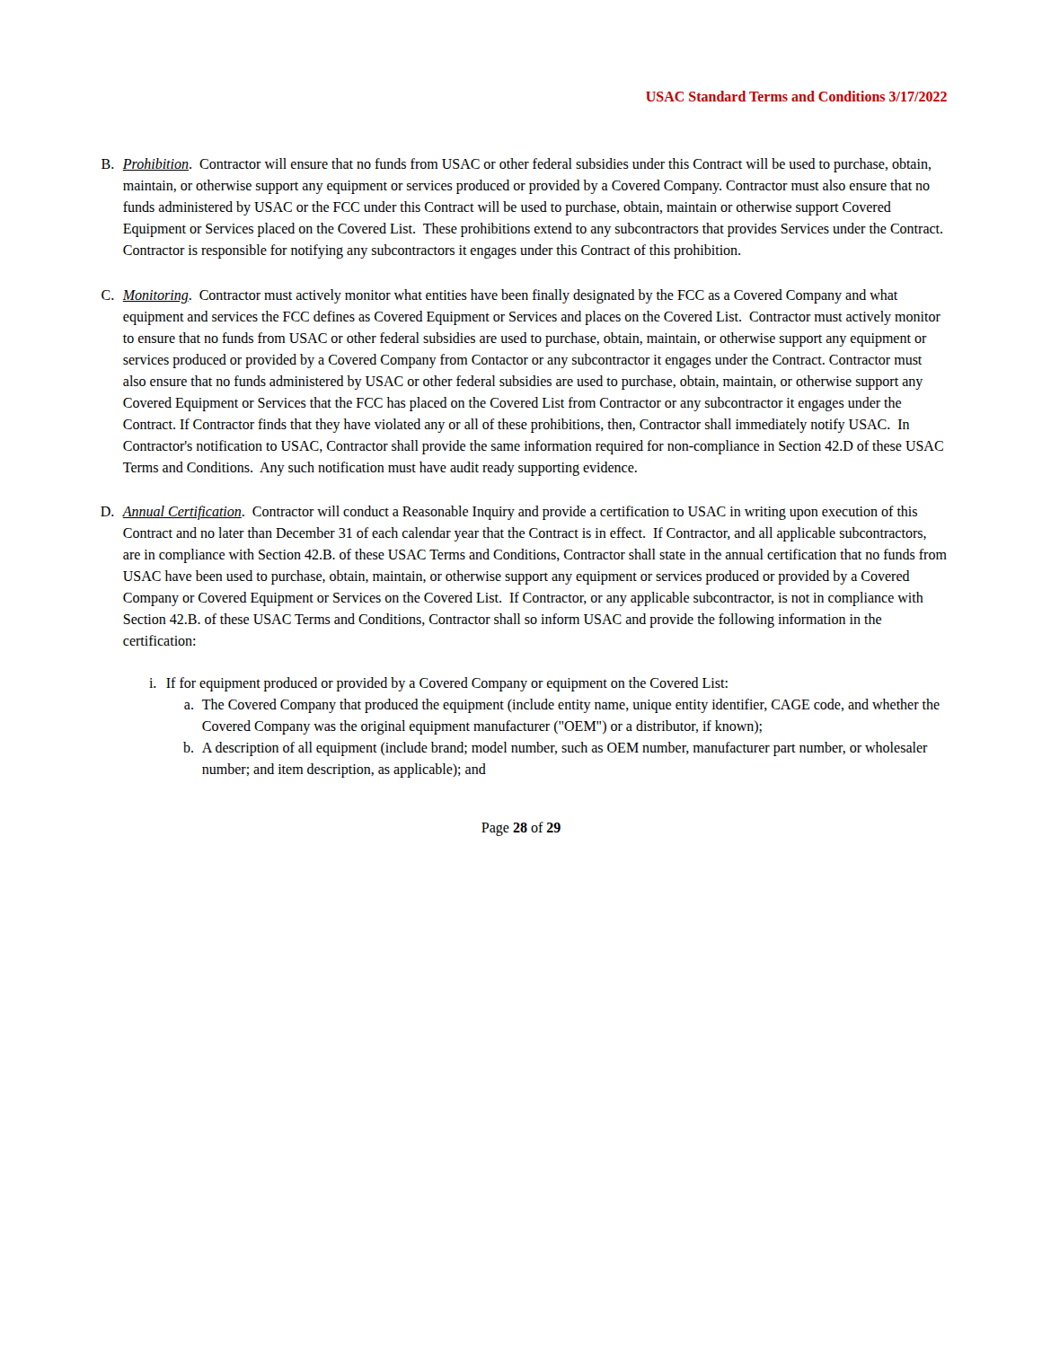USAC Standard Terms and Conditions 3/17/2022
Prohibition. Contractor will ensure that no funds from USAC or other federal subsidies under this Contract will be used to purchase, obtain, maintain, or otherwise support any equipment or services produced or provided by a Covered Company. Contractor must also ensure that no funds administered by USAC or the FCC under this Contract will be used to purchase, obtain, maintain or otherwise support Covered Equipment or Services placed on the Covered List. These prohibitions extend to any subcontractors that provides Services under the Contract. Contractor is responsible for notifying any subcontractors it engages under this Contract of this prohibition.
Monitoring. Contractor must actively monitor what entities have been finally designated by the FCC as a Covered Company and what equipment and services the FCC defines as Covered Equipment or Services and places on the Covered List. Contractor must actively monitor to ensure that no funds from USAC or other federal subsidies are used to purchase, obtain, maintain, or otherwise support any equipment or services produced or provided by a Covered Company from Contactor or any subcontractor it engages under the Contract. Contractor must also ensure that no funds administered by USAC or other federal subsidies are used to purchase, obtain, maintain, or otherwise support any Covered Equipment or Services that the FCC has placed on the Covered List from Contractor or any subcontractor it engages under the Contract. If Contractor finds that they have violated any or all of these prohibitions, then, Contractor shall immediately notify USAC. In Contractor's notification to USAC, Contractor shall provide the same information required for non-compliance in Section 42.D of these USAC Terms and Conditions. Any such notification must have audit ready supporting evidence.
Annual Certification. Contractor will conduct a Reasonable Inquiry and provide a certification to USAC in writing upon execution of this Contract and no later than December 31 of each calendar year that the Contract is in effect. If Contractor, and all applicable subcontractors, are in compliance with Section 42.B. of these USAC Terms and Conditions, Contractor shall state in the annual certification that no funds from USAC have been used to purchase, obtain, maintain, or otherwise support any equipment or services produced or provided by a Covered Company or Covered Equipment or Services on the Covered List. If Contractor, or any applicable subcontractor, is not in compliance with Section 42.B. of these USAC Terms and Conditions, Contractor shall so inform USAC and provide the following information in the certification:
If for equipment produced or provided by a Covered Company or equipment on the Covered List:
The Covered Company that produced the equipment (include entity name, unique entity identifier, CAGE code, and whether the Covered Company was the original equipment manufacturer ("OEM") or a distributor, if known);
A description of all equipment (include brand; model number, such as OEM number, manufacturer part number, or wholesaler number; and item description, as applicable); and
Page 28 of 29